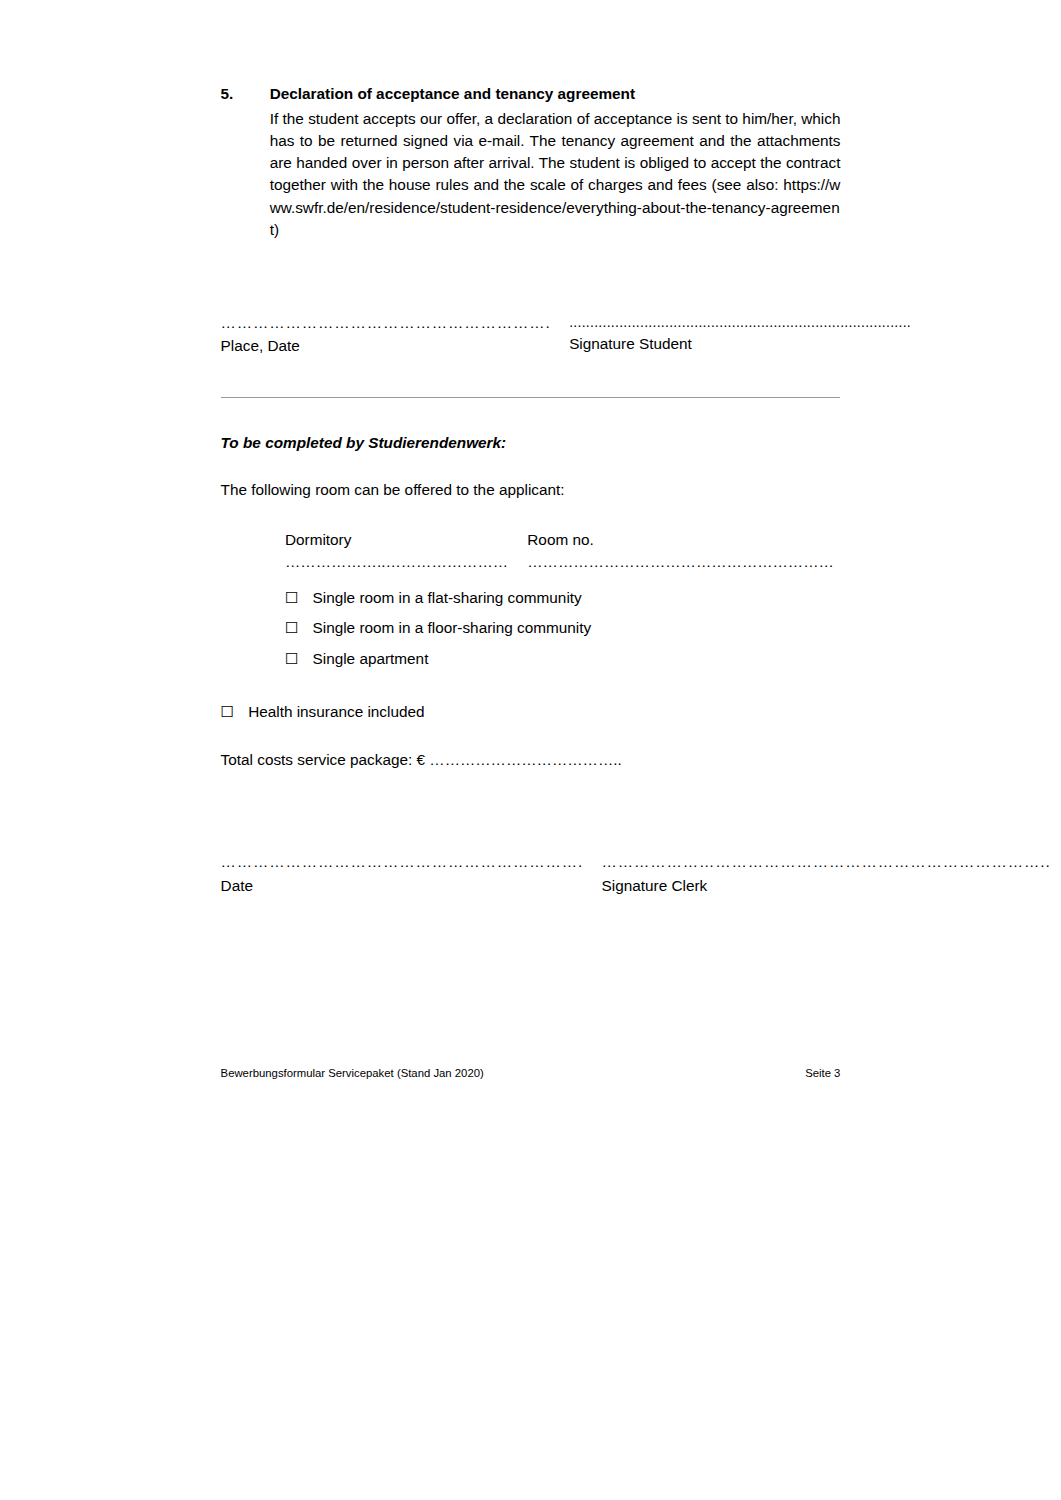5.
Declaration of acceptance and tenancy agreement
If the student accepts our offer, a declaration of acceptance is sent to him/her, which has to be returned signed via e-mail. The tenancy agreement and the attachments are handed over in person after arrival. The student is obliged to accept the contract together with the house rules and the scale of charges and fees (see also: https://www.swfr.de/en/residence/student-residence/everything-about-the-tenancy-agreement)
…………………………………………………….
Place, Date
..................................................................................
Signature Student
To be completed by Studierendenwerk:
The following room can be offered to the applicant:
Dormitory ………………..……………………
Room no. ……………………………………………………
☐Single room in a flat-sharing community
☐Single room in a floor-sharing community
☐Single apartment
☐Health insurance included
Total costs service package: € ………………………………..
………………………………………………………….
Date
………………………………………………………………………..
Signature Clerk
Bewerbungsformular Servicepaket (Stand Jan 2020)
Seite 3